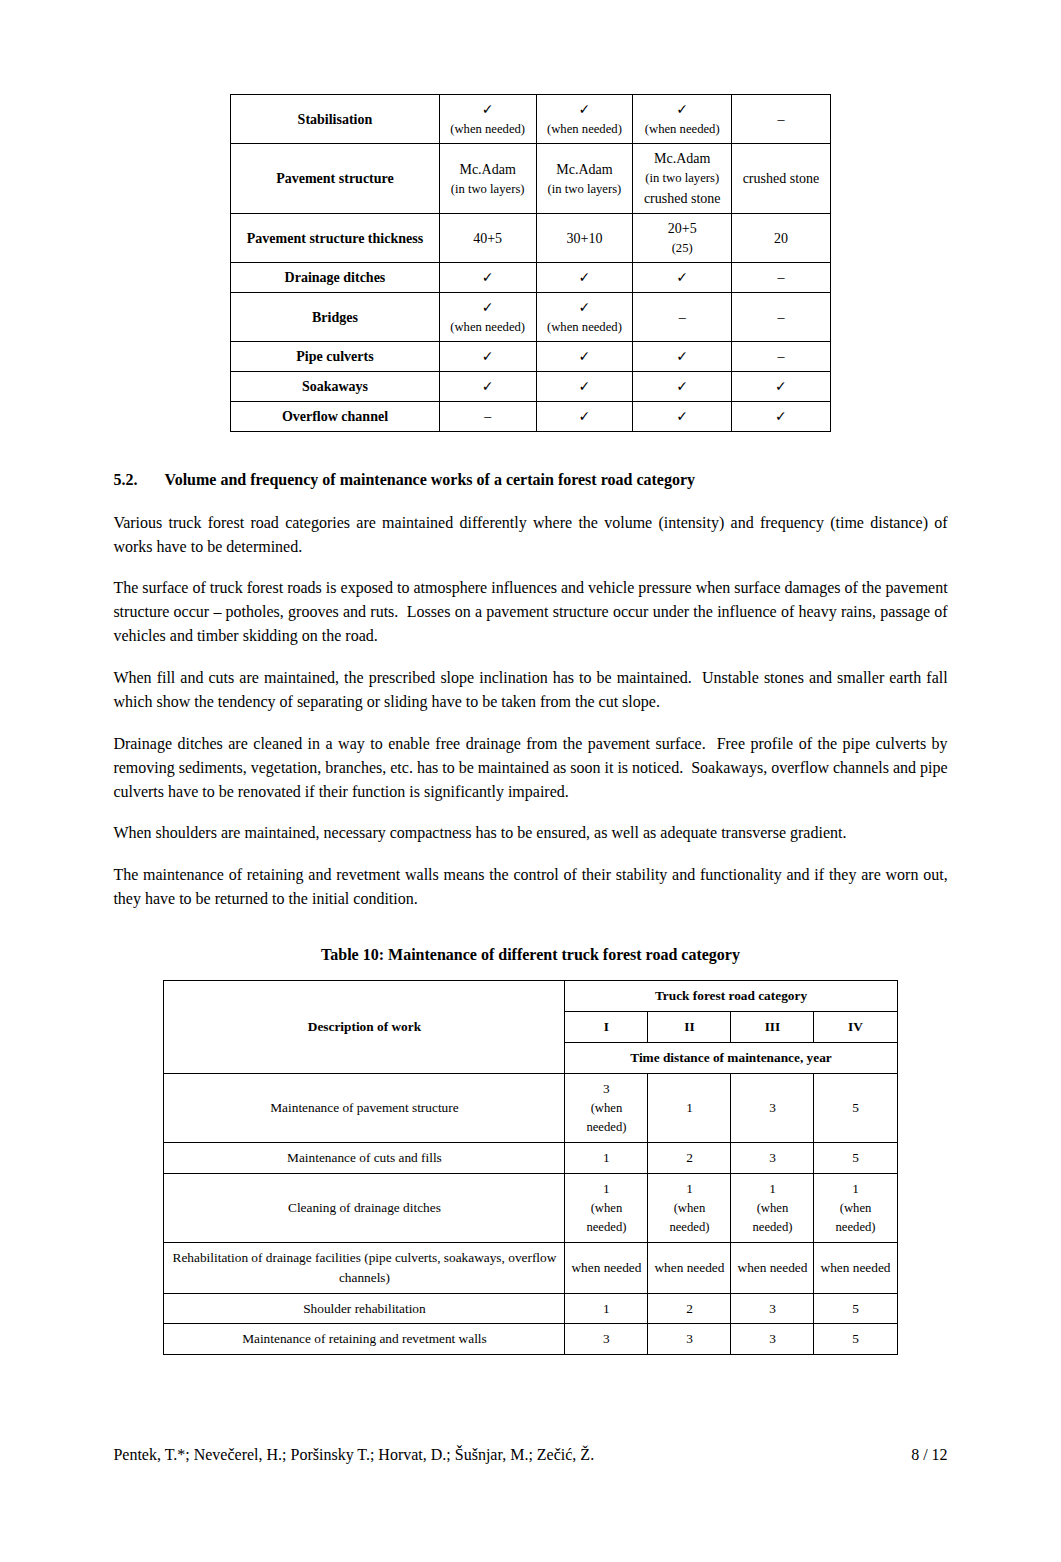| Stabilisation | ✓ (when needed) | ✓ (when needed) | ✓ (when needed) | – |
| Pavement structure | Mc.Adam (in two layers) | Mc.Adam (in two layers) | Mc.Adam (in two layers) crushed stone | crushed stone |
| Pavement structure thickness | 40+5 | 30+10 | 20+5 (25) | 20 |
| Drainage ditches | ✓ | ✓ | ✓ | – |
| Bridges | ✓ (when needed) | ✓ (when needed) | – | – |
| Pipe culverts | ✓ | ✓ | ✓ | – |
| Soakaways | ✓ | ✓ | ✓ | ✓ |
| Overflow channel | – | ✓ | ✓ | ✓ |
5.2. Volume and frequency of maintenance works of a certain forest road category
Various truck forest road categories are maintained differently where the volume (intensity) and frequency (time distance) of works have to be determined.
The surface of truck forest roads is exposed to atmosphere influences and vehicle pressure when surface damages of the pavement structure occur – potholes, grooves and ruts. Losses on a pavement structure occur under the influence of heavy rains, passage of vehicles and timber skidding on the road.
When fill and cuts are maintained, the prescribed slope inclination has to be maintained. Unstable stones and smaller earth fall which show the tendency of separating or sliding have to be taken from the cut slope.
Drainage ditches are cleaned in a way to enable free drainage from the pavement surface. Free profile of the pipe culverts by removing sediments, vegetation, branches, etc. has to be maintained as soon it is noticed. Soakaways, overflow channels and pipe culverts have to be renovated if their function is significantly impaired.
When shoulders are maintained, necessary compactness has to be ensured, as well as adequate transverse gradient.
The maintenance of retaining and revetment walls means the control of their stability and functionality and if they are worn out, they have to be returned to the initial condition.
Table 10: Maintenance of different truck forest road category
| Description of work | Truck forest road category |
| I | II | III | IV |
| Time distance of maintenance, year |
| Maintenance of pavement structure | 3 (when needed) | 1 | 3 | 5 |
| Maintenance of cuts and fills | 1 | 2 | 3 | 5 |
| Cleaning of drainage ditches | 1 (when needed) | 1 (when needed) | 1 (when needed) | 1 (when needed) |
| Rehabilitation of drainage facilities (pipe culverts, soakaways, overflow channels) | when needed | when needed | when needed | when needed |
| Shoulder rehabilitation | 1 | 2 | 3 | 5 |
| Maintenance of retaining and revetment walls | 3 | 3 | 3 | 5 |
Pentek, T.*; Nevečerel, H.; Poršinsky T.; Horvat, D.; Šušnjar, M.; Zečić, Ž.
8 / 12